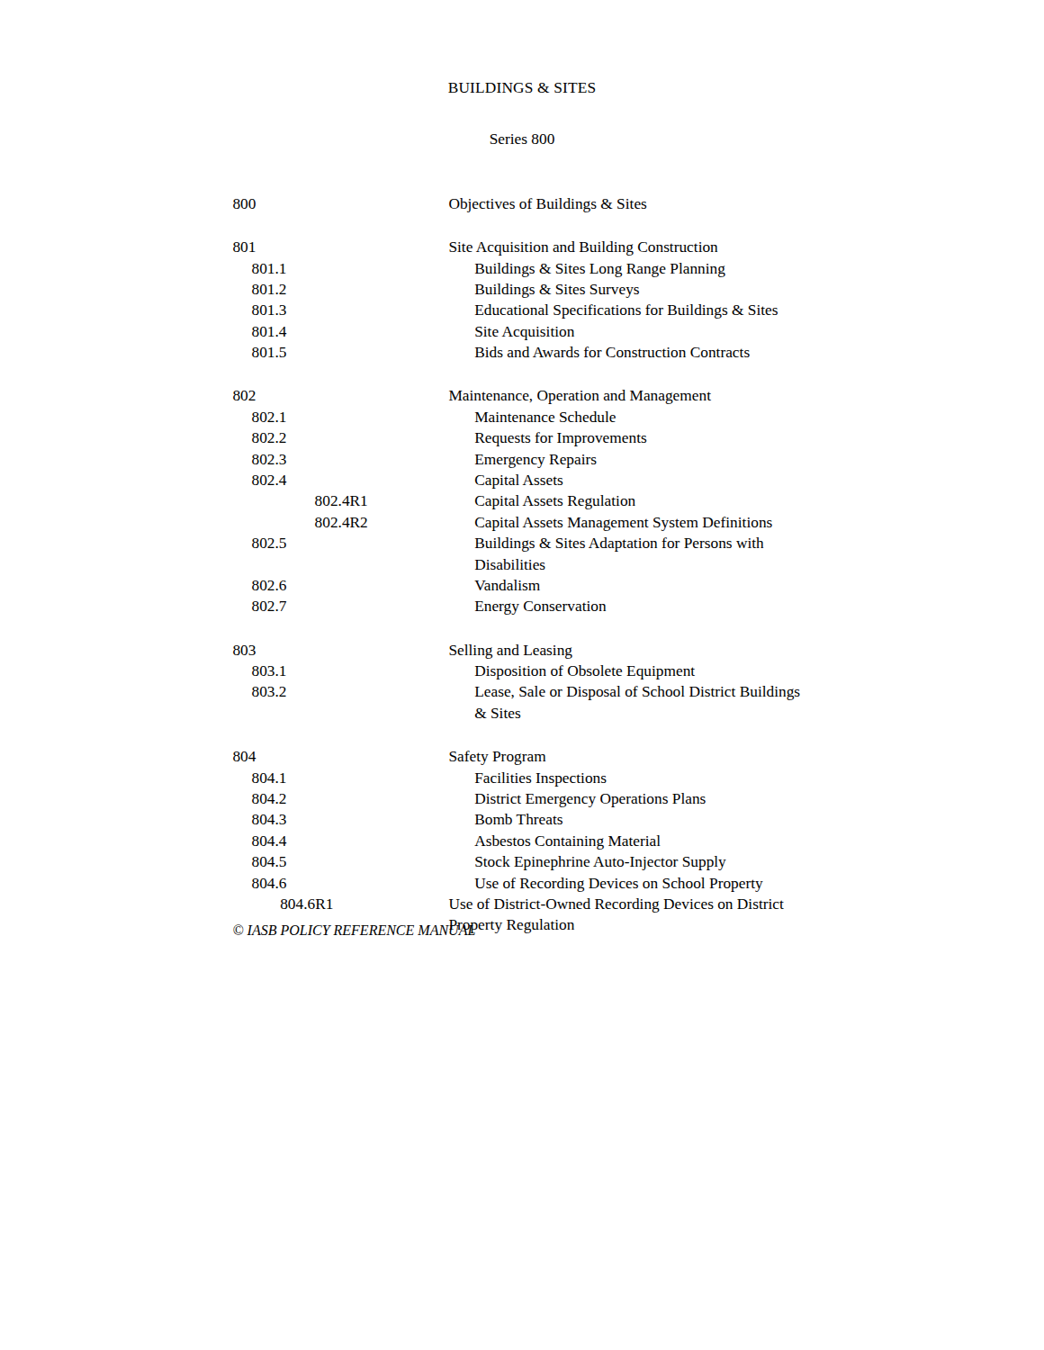BUILDINGS & SITES
Series 800
| 800 | Objectives of Buildings & Sites |
| 801 | Site Acquisition and Building Construction |
| 801.1 | Buildings & Sites Long Range Planning |
| 801.2 | Buildings & Sites Surveys |
| 801.3 | Educational Specifications for Buildings & Sites |
| 801.4 | Site Acquisition |
| 801.5 | Bids and Awards for Construction Contracts |
| 802 | Maintenance, Operation and Management |
| 802.1 | Maintenance Schedule |
| 802.2 | Requests for Improvements |
| 802.3 | Emergency Repairs |
| 802.4 | Capital Assets |
| 802.4R1 | Capital Assets Regulation |
| 802.4R2 | Capital Assets Management System Definitions |
| 802.5 | Buildings & Sites Adaptation for Persons with Disabilities |
| 802.6 | Vandalism |
| 802.7 | Energy Conservation |
| 803 | Selling and Leasing |
| 803.1 | Disposition of Obsolete Equipment |
| 803.2 | Lease, Sale or Disposal of School District Buildings & Sites |
| 804 | Safety Program |
| 804.1 | Facilities Inspections |
| 804.2 | District Emergency Operations Plans |
| 804.3 | Bomb Threats |
| 804.4 | Asbestos Containing Material |
| 804.5 | Stock Epinephrine Auto-Injector Supply |
| 804.6 | Use of Recording Devices on School Property |
| 804.6R1 | Use of District-Owned Recording Devices on District Property Regulation |
© IASB POLICY REFERENCE MANUAL